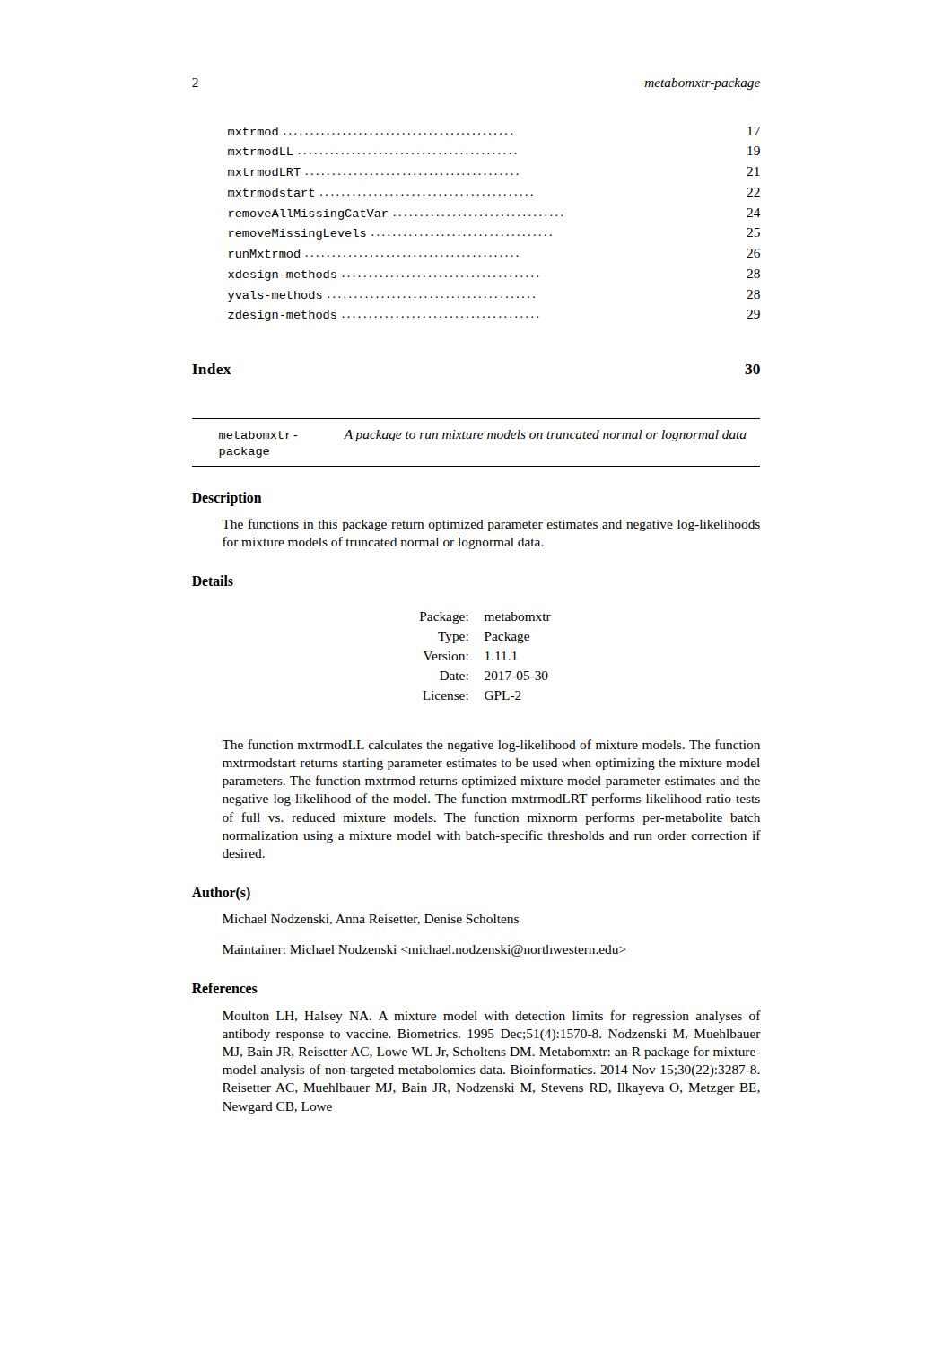2 metabomxtr-package
mxtrmod........................................... 17
mxtrmodLL......................................... 19
mxtrmodLRT........................................ 21
mxtrmodstart........................................ 22
removeAllMissingCatVar................................ 24
removeMissingLevels.................................. 25
runMxtrmod........................................ 26
xdesign-methods..................................... 28
yvals-methods....................................... 28
zdesign-methods..................................... 29
Index 30
metabomxtr-package A package to run mixture models on truncated normal or lognormal data
Description
The functions in this package return optimized parameter estimates and negative log-likelihoods for mixture models of truncated normal or lognormal data.
Details
| Package: | metabomxtr |
| Type: | Package |
| Version: | 1.11.1 |
| Date: | 2017-05-30 |
| License: | GPL-2 |
The function mxtrmodLL calculates the negative log-likelihood of mixture models. The function mxtrmodstart returns starting parameter estimates to be used when optimizing the mixture model parameters. The function mxtrmod returns optimized mixture model parameter estimates and the negative log-likelihood of the model. The function mxtrmodLRT performs likelihood ratio tests of full vs. reduced mixture models. The function mixnorm performs per-metabolite batch normalization using a mixture model with batch-specific thresholds and run order correction if desired.
Author(s)
Michael Nodzenski, Anna Reisetter, Denise Scholtens
Maintainer: Michael Nodzenski <michael.nodzenski@northwestern.edu>
References
Moulton LH, Halsey NA. A mixture model with detection limits for regression analyses of antibody response to vaccine. Biometrics. 1995 Dec;51(4):1570-8. Nodzenski M, Muehlbauer MJ, Bain JR, Reisetter AC, Lowe WL Jr, Scholtens DM. Metabomxtr: an R package for mixture-model analysis of non-targeted metabolomics data. Bioinformatics. 2014 Nov 15;30(22):3287-8. Reisetter AC, Muehlbauer MJ, Bain JR, Nodzenski M, Stevens RD, Ilkayeva O, Metzger BE, Newgard CB, Lowe